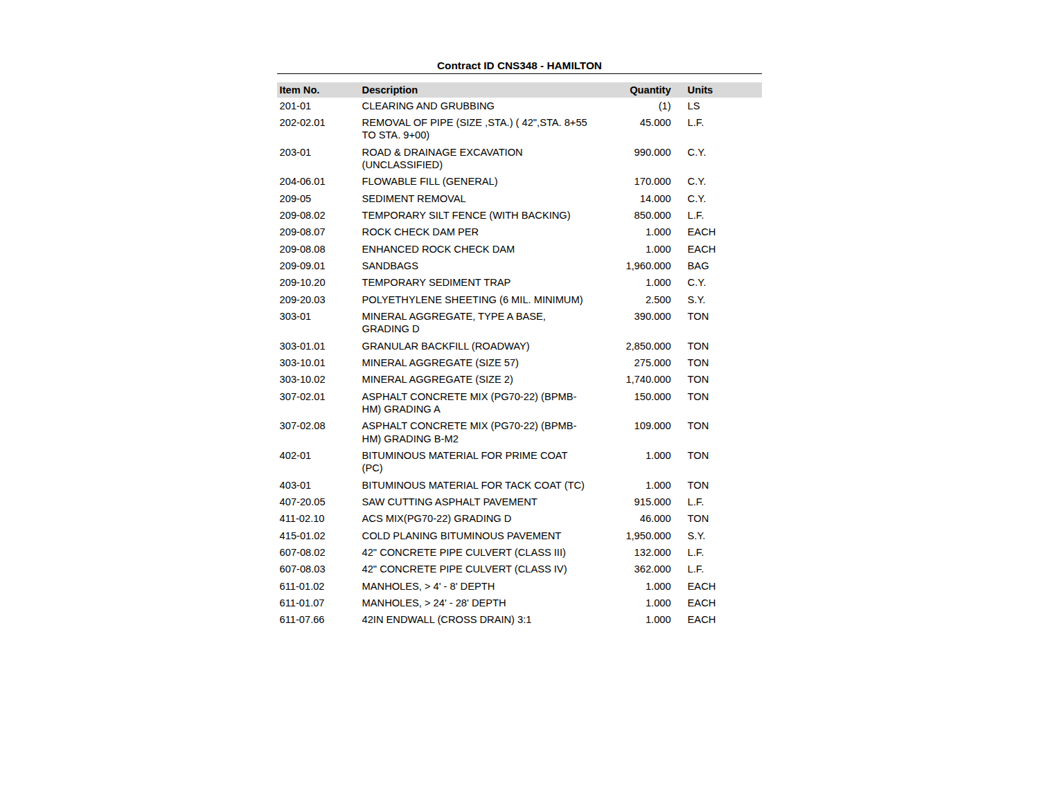Contract ID CNS348 - HAMILTON
| Item No. | Description | Quantity | Units |
| --- | --- | --- | --- |
| 201-01 | CLEARING AND GRUBBING | (1) | LS |
| 202-02.01 | REMOVAL OF PIPE (SIZE ,STA.) ( 42",STA. 8+55 TO STA. 9+00) | 45.000 | L.F. |
| 203-01 | ROAD & DRAINAGE EXCAVATION (UNCLASSIFIED) | 990.000 | C.Y. |
| 204-06.01 | FLOWABLE FILL (GENERAL) | 170.000 | C.Y. |
| 209-05 | SEDIMENT REMOVAL | 14.000 | C.Y. |
| 209-08.02 | TEMPORARY SILT FENCE (WITH BACKING) | 850.000 | L.F. |
| 209-08.07 | ROCK CHECK DAM PER | 1.000 | EACH |
| 209-08.08 | ENHANCED ROCK CHECK DAM | 1.000 | EACH |
| 209-09.01 | SANDBAGS | 1,960.000 | BAG |
| 209-10.20 | TEMPORARY SEDIMENT TRAP | 1.000 | C.Y. |
| 209-20.03 | POLYETHYLENE SHEETING (6 MIL. MINIMUM) | 2.500 | S.Y. |
| 303-01 | MINERAL AGGREGATE, TYPE A BASE, GRADING D | 390.000 | TON |
| 303-01.01 | GRANULAR BACKFILL (ROADWAY) | 2,850.000 | TON |
| 303-10.01 | MINERAL AGGREGATE (SIZE 57) | 275.000 | TON |
| 303-10.02 | MINERAL AGGREGATE (SIZE 2) | 1,740.000 | TON |
| 307-02.01 | ASPHALT CONCRETE MIX (PG70-22) (BPMB-HM) GRADING A | 150.000 | TON |
| 307-02.08 | ASPHALT CONCRETE MIX (PG70-22) (BPMB-HM) GRADING B-M2 | 109.000 | TON |
| 402-01 | BITUMINOUS MATERIAL FOR PRIME COAT (PC) | 1.000 | TON |
| 403-01 | BITUMINOUS MATERIAL FOR TACK COAT (TC) | 1.000 | TON |
| 407-20.05 | SAW CUTTING ASPHALT PAVEMENT | 915.000 | L.F. |
| 411-02.10 | ACS MIX(PG70-22) GRADING D | 46.000 | TON |
| 415-01.02 | COLD PLANING BITUMINOUS PAVEMENT | 1,950.000 | S.Y. |
| 607-08.02 | 42" CONCRETE PIPE CULVERT (CLASS III) | 132.000 | L.F. |
| 607-08.03 | 42" CONCRETE PIPE CULVERT (CLASS IV) | 362.000 | L.F. |
| 611-01.02 | MANHOLES, > 4' - 8' DEPTH | 1.000 | EACH |
| 611-01.07 | MANHOLES, > 24' - 28' DEPTH | 1.000 | EACH |
| 611-07.66 | 42IN ENDWALL (CROSS DRAIN) 3:1 | 1.000 | EACH |